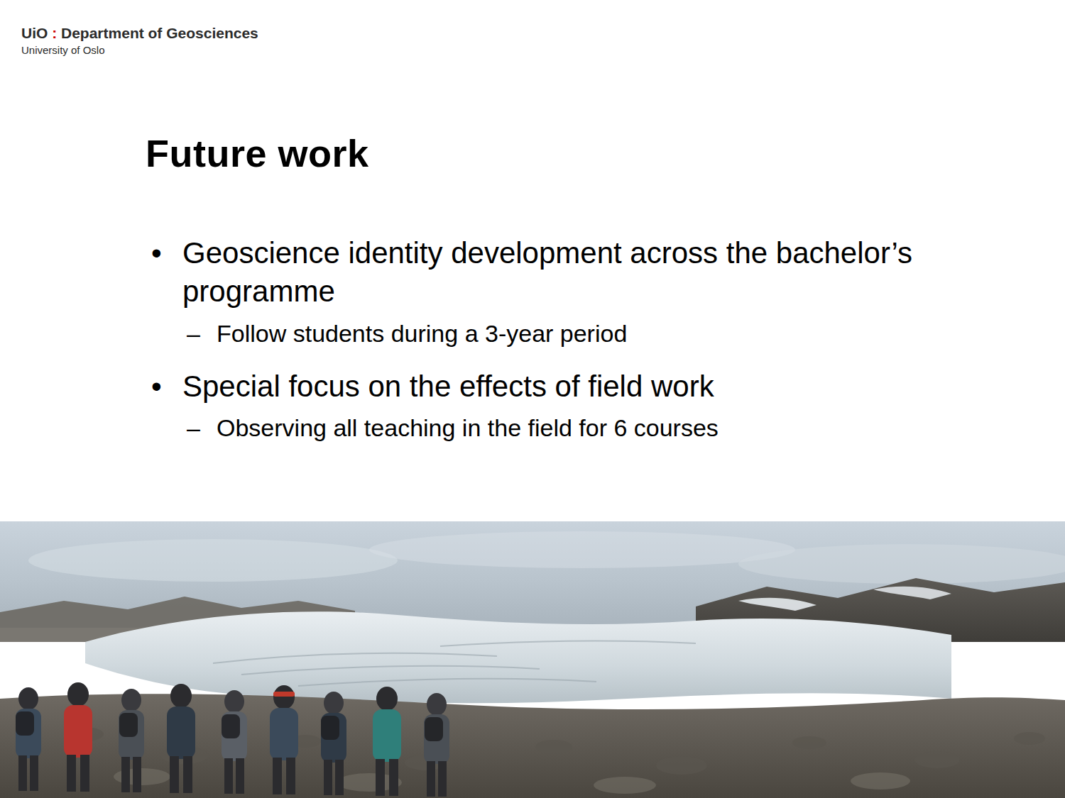UiO : Department of Geosciences University of Oslo
Future work
Geoscience identity development across the bachelor’s programme
Follow students during a 3-year period
Special focus on the effects of field work
Observing all teaching in the field for 6 courses